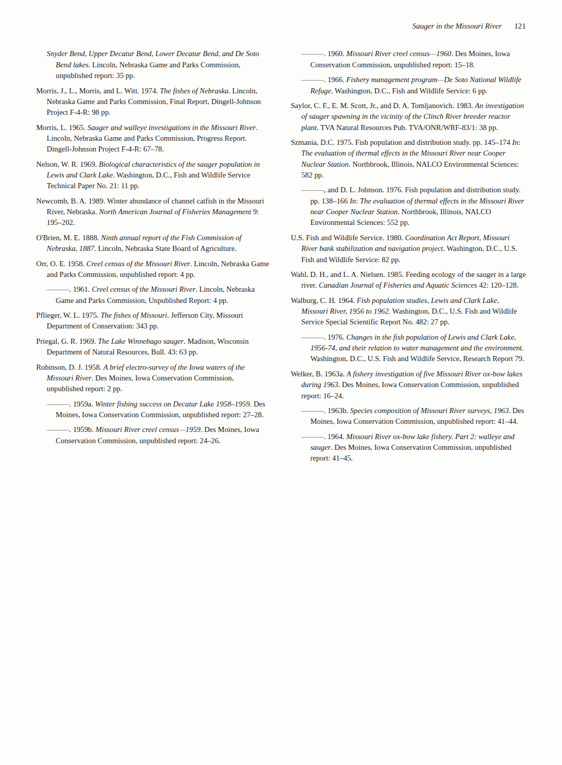Sauger in the Missouri River 121
Snyder Bend, Upper Decatur Bend, Lower Decatur Bend, and De Soto Bend lakes. Lincoln, Nebraska Game and Parks Commission, unpublished report: 35 pp.
Morris, J., L., Morris, and L. Witt. 1974. The fishes of Nebraska. Lincoln, Nebraska Game and Parks Commission, Final Report, Dingell-Johnson Project F-4-R: 98 pp.
Morris, L. 1965. Sauger and walleye investigations in the Missouri River. Lincoln, Nebraska Game and Parks Commission, Progress Report. Dingell-Johnson Project F-4-R: 67–78.
Nelson, W. R. 1969. Biological characteristics of the sauger population in Lewis and Clark Lake. Washington, D.C., Fish and Wildlife Service Technical Paper No. 21: 11 pp.
Newcomb, B. A. 1989. Winter abundance of channel catfish in the Missouri River, Nebraska. North American Journal of Fisheries Management 9: 195–202.
O'Brien, M. E. 1888. Ninth annual report of the Fish Commission of Nebraska, 1887. Lincoln, Nebraska State Board of Agriculture.
Orr, O. E. 1958. Creel census of the Missouri River. Lincoln, Nebraska Game and Parks Commission, unpublished report: 4 pp.
———. 1961. Creel census of the Missouri River. Lincoln, Nebraska Game and Parks Commission, Unpublished Report: 4 pp.
Pflieger, W. L. 1975. The fishes of Missouri. Jefferson City, Missouri Department of Conservation: 343 pp.
Priegal, G. R. 1969. The Lake Winnebago sauger. Madison, Wisconsin Department of Natural Resources, Bull. 43: 63 pp.
Robinson, D. J. 1958. A brief electro-survey of the Iowa waters of the Missouri River. Des Moines, Iowa Conservation Commission, unpublished report: 2 pp.
———. 1959a. Winter fishing success on Decatur Lake 1958–1959. Des Moines, Iowa Conservation Commission, unpublished report: 27–28.
———. 1959b. Missouri River creel census—1959. Des Moines, Iowa Conservation Commission, unpublished report: 24–26.
———. 1960. Missouri River creel census—1960. Des Moines, Iowa Conservation Commission, unpublished report: 15–18.
———. 1966. Fishery management program—De Soto National Wildlife Refuge. Washington, D.C., Fish and Wildlife Service: 6 pp.
Saylor, C. F., E. M. Scott, Jr., and D. A. Tomljanovich. 1983. An investigation of sauger spawning in the vicinity of the Clinch River breeder reactor plant. TVA Natural Resources Pub. TVA/ONR/WRF-83/1: 38 pp.
Szmania, D.C. 1975. Fish population and distribution study. pp. 145–174 In: The evaluation of thermal effects in the Missouri River near Cooper Nuclear Station. Northbrook, Illinois, NALCO Environmental Sciences: 582 pp.
———, and D. L. Johnson. 1976. Fish population and distribution study. pp. 138–166 In: The evaluation of thermal effects in the Missouri River near Cooper Nuclear Station. Northbrook, Illinois, NALCO Environmental Sciences: 552 pp.
U.S. Fish and Wildlife Service. 1980. Coordination Act Report, Missouri River bank stabilization and navigation project. Washington, D.C., U.S. Fish and Wildlife Service: 82 pp.
Wahl, D. H., and L. A. Nielsen. 1985. Feeding ecology of the sauger in a large river. Canadian Journal of Fisheries and Aquatic Sciences 42: 120–128.
Walburg, C. H. 1964. Fish population studies, Lewis and Clark Lake, Missouri River, 1956 to 1962. Washington, D.C., U.S. Fish and Wildlife Service Special Scientific Report No. 482: 27 pp.
———. 1976. Changes in the fish population of Lewis and Clark Lake, 1956-74, and their relation to water management and the environment. Washington, D.C., U.S. Fish and Wildlife Service, Research Report 79.
Welker, B. 1963a. A fishery investigation of five Missouri River ox-bow lakes during 1963. Des Moines, Iowa Conservation Commission, unpublished report: 16–24.
———. 1963b. Species composition of Missouri River surveys, 1963. Des Moines, Iowa Conservation Commission, unpublished report: 41–44.
———. 1964. Missouri River ox-bow lake fishery. Part 2: walleye and sauger. Des Moines, Iowa Conservation Commission, unpublished report: 41–45.